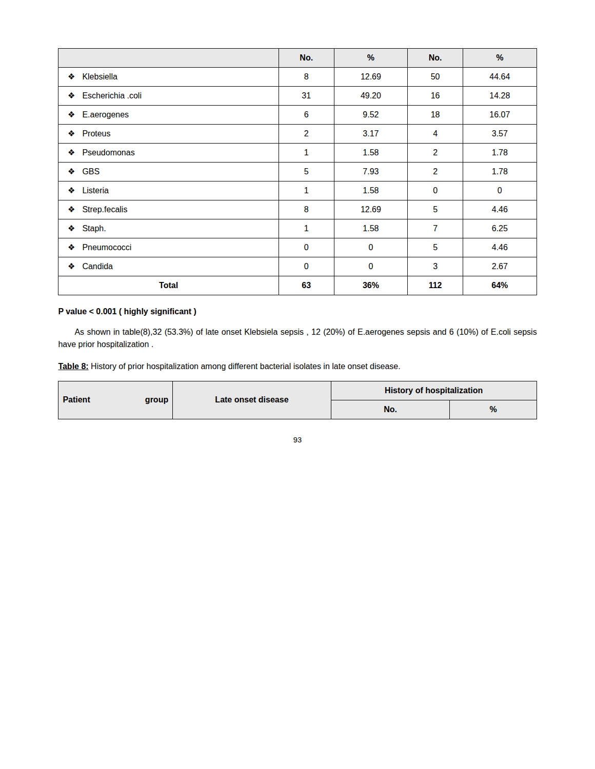| | No. | % | No. | % |
| --- | --- | --- | --- | --- |
| Klebsiella | 8 | 12.69 | 50 | 44.64 |
| Escherichia .coli | 31 | 49.20 | 16 | 14.28 |
| E.aerogenes | 6 | 9.52 | 18 | 16.07 |
| Proteus | 2 | 3.17 | 4 | 3.57 |
| Pseudomonas | 1 | 1.58 | 2 | 1.78 |
| GBS | 5 | 7.93 | 2 | 1.78 |
| Listeria | 1 | 1.58 | 0 | 0 |
| Strep.fecalis | 8 | 12.69 | 5 | 4.46 |
| Staph. | 1 | 1.58 | 7 | 6.25 |
| Pneumococci | 0 | 0 | 5 | 4.46 |
| Candida | 0 | 0 | 3 | 2.67 |
| Total | 63 | 36% | 112 | 64% |
P value < 0.001 ( highly significant )
As shown in table(8),32 (53.3%) of late onset Klebsiela sepsis , 12 (20%) of E.aerogenes sepsis and 6 (10%) of E.coli sepsis have prior hospitalization .
Table 8: History of prior hospitalization among different bacterial isolates in late onset disease.
| Patient group | Late onset disease | History of hospitalization |
| No. | % |
93